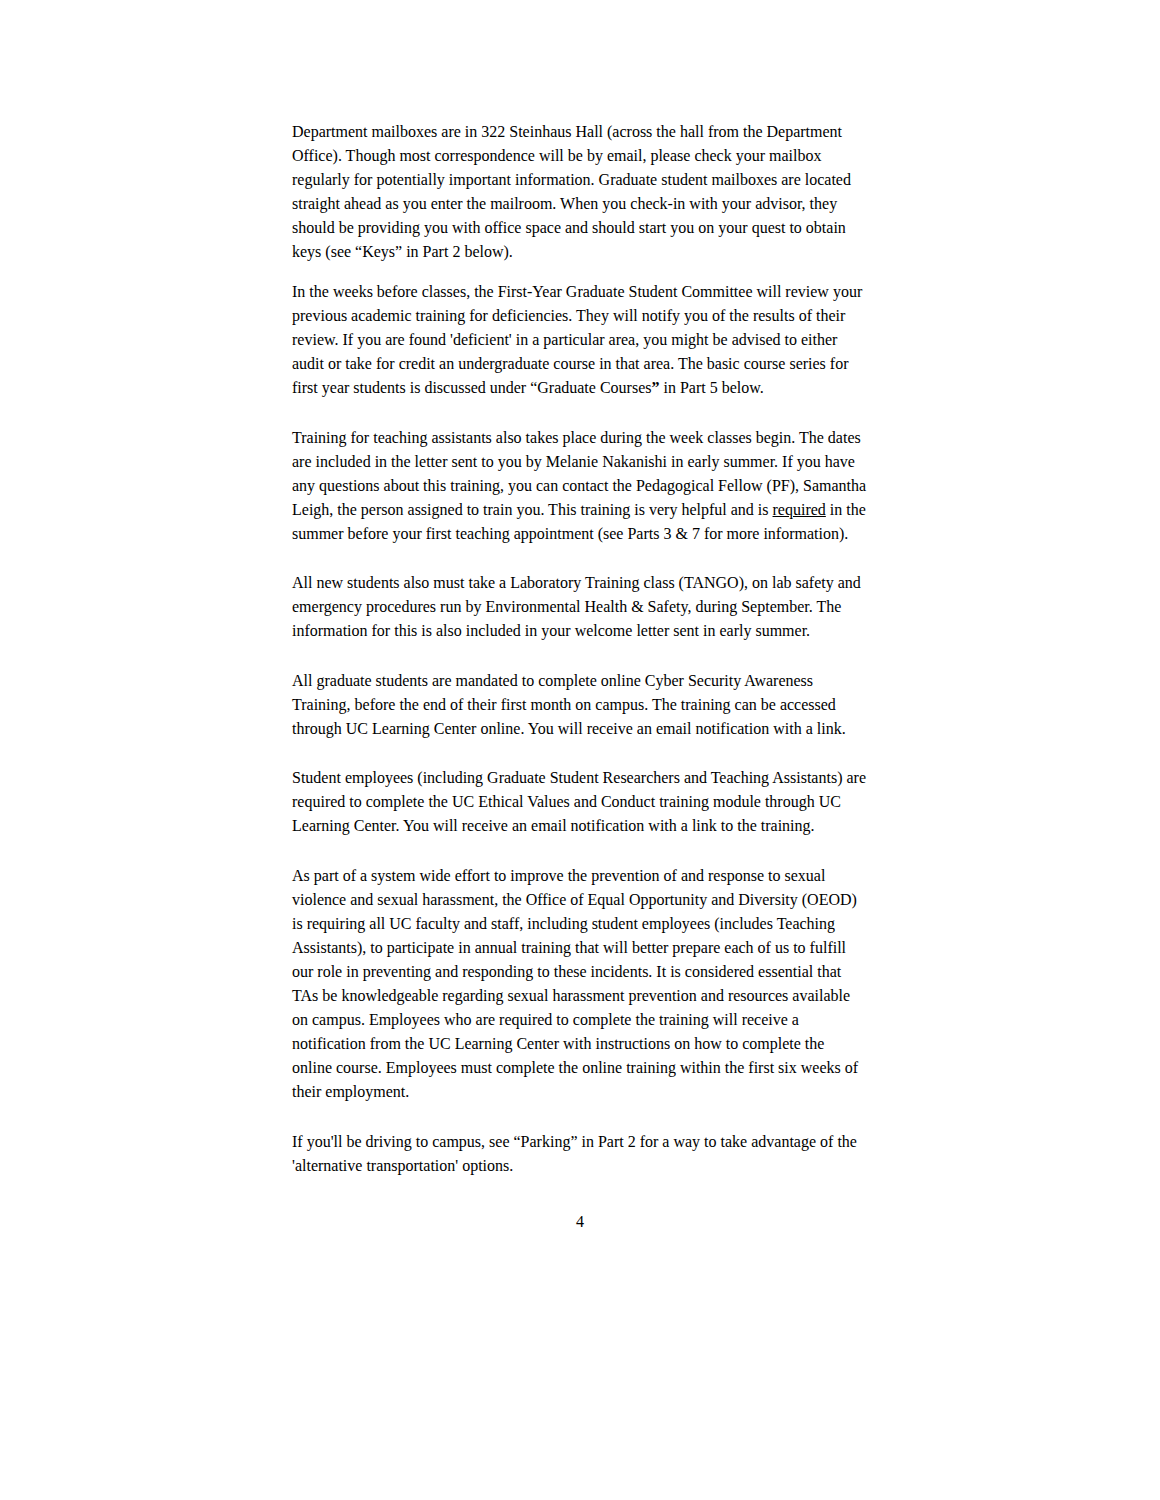Department mailboxes are in 322 Steinhaus Hall (across the hall from the Department Office). Though most correspondence will be by email, please check your mailbox regularly for potentially important information. Graduate student mailboxes are located straight ahead as you enter the mailroom. When you check-in with your advisor, they should be providing you with office space and should start you on your quest to obtain keys (see “Keys” in Part 2 below).
In the weeks before classes, the First-Year Graduate Student Committee will review your previous academic training for deficiencies. They will notify you of the results of their review. If you are found 'deficient' in a particular area, you might be advised to either audit or take for credit an undergraduate course in that area. The basic course series for first year students is discussed under “Graduate Courses” in Part 5 below.
Training for teaching assistants also takes place during the week classes begin. The dates are included in the letter sent to you by Melanie Nakanishi in early summer. If you have any questions about this training, you can contact the Pedagogical Fellow (PF), Samantha Leigh, the person assigned to train you. This training is very helpful and is required in the summer before your first teaching appointment (see Parts 3 & 7 for more information).
All new students also must take a Laboratory Training class (TANGO), on lab safety and emergency procedures run by Environmental Health & Safety, during September. The information for this is also included in your welcome letter sent in early summer.
All graduate students are mandated to complete online Cyber Security Awareness Training, before the end of their first month on campus. The training can be accessed through UC Learning Center online. You will receive an email notification with a link.
Student employees (including Graduate Student Researchers and Teaching Assistants) are required to complete the UC Ethical Values and Conduct training module through UC Learning Center. You will receive an email notification with a link to the training.
As part of a system wide effort to improve the prevention of and response to sexual violence and sexual harassment, the Office of Equal Opportunity and Diversity (OEOD) is requiring all UC faculty and staff, including student employees (includes Teaching Assistants), to participate in annual training that will better prepare each of us to fulfill our role in preventing and responding to these incidents. It is considered essential that TAs be knowledgeable regarding sexual harassment prevention and resources available on campus. Employees who are required to complete the training will receive a notification from the UC Learning Center with instructions on how to complete the online course. Employees must complete the online training within the first six weeks of their employment.
If you'll be driving to campus, see “Parking” in Part 2 for a way to take advantage of the 'alternative transportation' options.
4